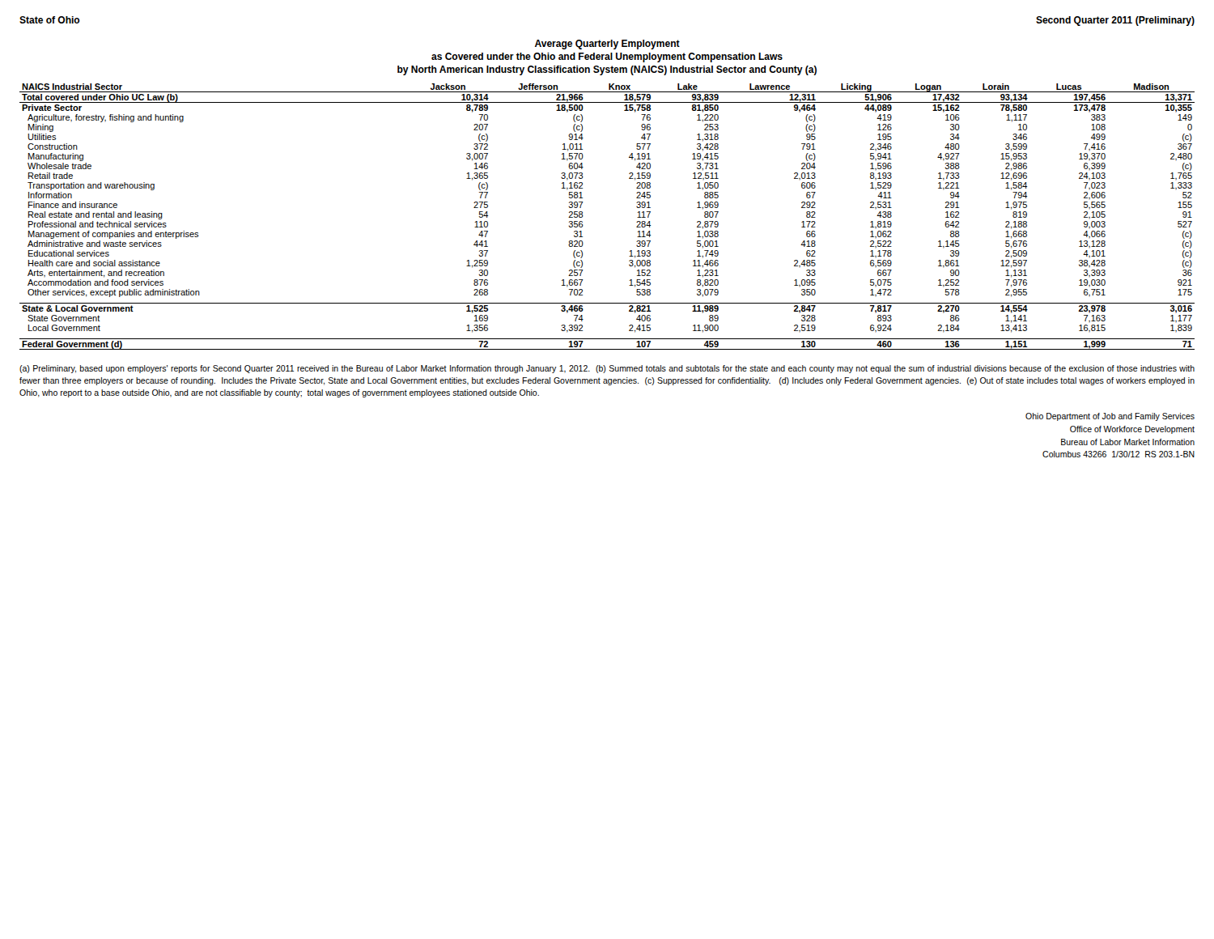State of Ohio Second Quarter 2011 (Preliminary)
Average Quarterly Employment as Covered under the Ohio and Federal Unemployment Compensation Laws by North American Industry Classification System (NAICS) Industrial Sector and County (a)
| NAICS Industrial Sector | Jackson | Jefferson | Knox | Lake | Lawrence | Licking | Logan | Lorain | Lucas | Madison |
| --- | --- | --- | --- | --- | --- | --- | --- | --- | --- | --- |
| Total covered under Ohio UC Law (b) | 10,314 | 21,966 | 18,579 | 93,839 | 12,311 | 51,906 | 17,432 | 93,134 | 197,456 | 13,371 |
| Private Sector | 8,789 | 18,500 | 15,758 | 81,850 | 9,464 | 44,089 | 15,162 | 78,580 | 173,478 | 10,355 |
| Agriculture, forestry, fishing and hunting | 70 | (c) | 76 | 1,220 | (c) | 419 | 106 | 1,117 | 383 | 149 |
| Mining | 207 | (c) | 96 | 253 | (c) | 126 | 30 | 10 | 108 | 0 |
| Utilities | (c) | 914 | 47 | 1,318 | 95 | 195 | 34 | 346 | 499 | (c) |
| Construction | 372 | 1,011 | 577 | 3,428 | 791 | 2,346 | 480 | 3,599 | 7,416 | 367 |
| Manufacturing | 3,007 | 1,570 | 4,191 | 19,415 | (c) | 5,941 | 4,927 | 15,953 | 19,370 | 2,480 |
| Wholesale trade | 146 | 604 | 420 | 3,731 | 204 | 1,596 | 388 | 2,986 | 6,399 | (c) |
| Retail trade | 1,365 | 3,073 | 2,159 | 12,511 | 2,013 | 8,193 | 1,733 | 12,696 | 24,103 | 1,765 |
| Transportation and warehousing | (c) | 1,162 | 208 | 1,050 | 606 | 1,529 | 1,221 | 1,584 | 7,023 | 1,333 |
| Information | 77 | 581 | 245 | 885 | 67 | 411 | 94 | 794 | 2,606 | 52 |
| Finance and insurance | 275 | 397 | 391 | 1,969 | 292 | 2,531 | 291 | 1,975 | 5,565 | 155 |
| Real estate and rental and leasing | 54 | 258 | 117 | 807 | 82 | 438 | 162 | 819 | 2,105 | 91 |
| Professional and technical services | 110 | 356 | 284 | 2,879 | 172 | 1,819 | 642 | 2,188 | 9,003 | 527 |
| Management of companies and enterprises | 47 | 31 | 114 | 1,038 | 66 | 1,062 | 88 | 1,668 | 4,066 | (c) |
| Administrative and waste services | 441 | 820 | 397 | 5,001 | 418 | 2,522 | 1,145 | 5,676 | 13,128 | (c) |
| Educational services | 37 | (c) | 1,193 | 1,749 | 62 | 1,178 | 39 | 2,509 | 4,101 | (c) |
| Health care and social assistance | 1,259 | (c) | 3,008 | 11,466 | 2,485 | 6,569 | 1,861 | 12,597 | 38,428 | (c) |
| Arts, entertainment, and recreation | 30 | 257 | 152 | 1,231 | 33 | 667 | 90 | 1,131 | 3,393 | 36 |
| Accommodation and food services | 876 | 1,667 | 1,545 | 8,820 | 1,095 | 5,075 | 1,252 | 7,976 | 19,030 | 921 |
| Other services, except public administration | 268 | 702 | 538 | 3,079 | 350 | 1,472 | 578 | 2,955 | 6,751 | 175 |
| State & Local Government | 1,525 | 3,466 | 2,821 | 11,989 | 2,847 | 7,817 | 2,270 | 14,554 | 23,978 | 3,016 |
| State Government | 169 | 74 | 406 | 89 | 328 | 893 | 86 | 1,141 | 7,163 | 1,177 |
| Local Government | 1,356 | 3,392 | 2,415 | 11,900 | 2,519 | 6,924 | 2,184 | 13,413 | 16,815 | 1,839 |
| Federal Government (d) | 72 | 197 | 107 | 459 | 130 | 460 | 136 | 1,151 | 1,999 | 71 |
(a) Preliminary, based upon employers' reports for Second Quarter 2011 received in the Bureau of Labor Market Information through January 1, 2012. (b) Summed totals and subtotals for the state and each county may not equal the sum of industrial divisions because of the exclusion of those industries with fewer than three employers or because of rounding. Includes the Private Sector, State and Local Government entities, but excludes Federal Government agencies. (c) Suppressed for confidentiality. (d) Includes only Federal Government agencies. (e) Out of state includes total wages of workers employed in Ohio, who report to a base outside Ohio, and are not classifiable by county; total wages of government employees stationed outside Ohio.
Ohio Department of Job and Family Services
Office of Workforce Development
Bureau of Labor Market Information
Columbus 43266 1/30/12 RS 203.1-BN